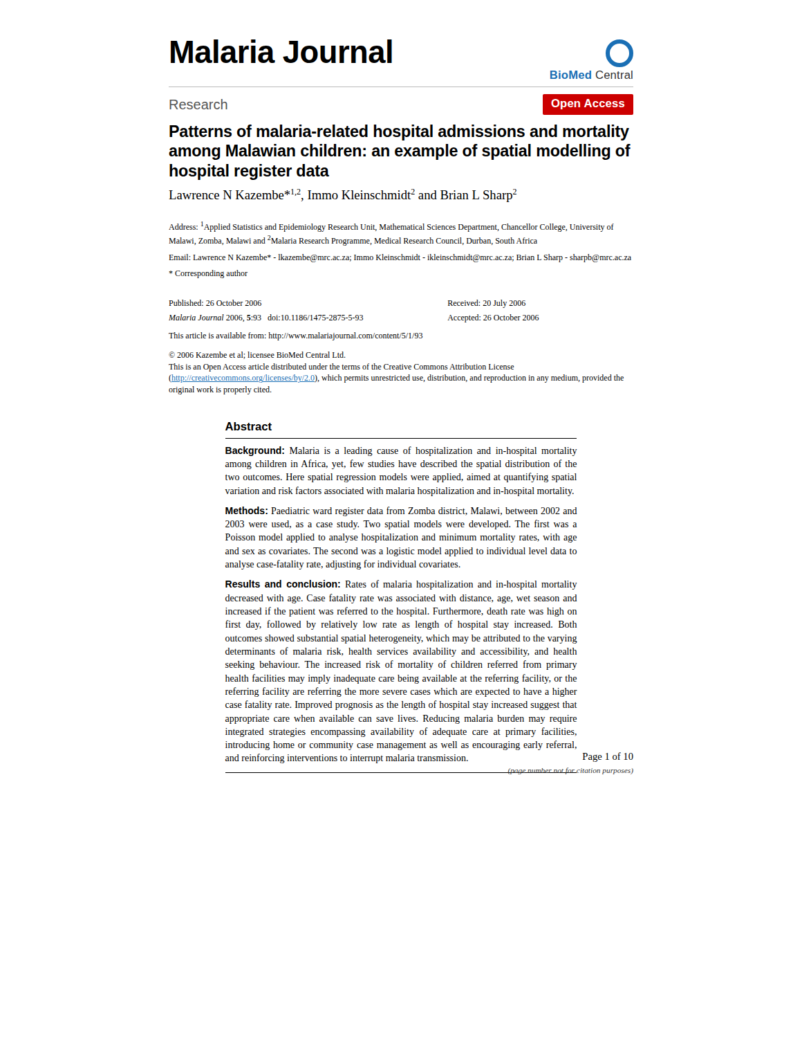Malaria Journal
BioMed Central
Research
Open Access
Patterns of malaria-related hospital admissions and mortality among Malawian children: an example of spatial modelling of hospital register data
Lawrence N Kazembe*1,2, Immo Kleinschmidt2 and Brian L Sharp2
Address: 1Applied Statistics and Epidemiology Research Unit, Mathematical Sciences Department, Chancellor College, University of Malawi, Zomba, Malawi and 2Malaria Research Programme, Medical Research Council, Durban, South Africa
Email: Lawrence N Kazembe* - lkazembe@mrc.ac.za; Immo Kleinschmidt - ikleinschmidt@mrc.ac.za; Brian L Sharp - sharpb@mrc.ac.za
* Corresponding author
Published: 26 October 2006
Malaria Journal 2006, 5:93 doi:10.1186/1475-2875-5-93
Received: 20 July 2006
Accepted: 26 October 2006
This article is available from: http://www.malariajournal.com/content/5/1/93
© 2006 Kazembe et al; licensee BioMed Central Ltd.
This is an Open Access article distributed under the terms of the Creative Commons Attribution License (http://creativecommons.org/licenses/by/2.0), which permits unrestricted use, distribution, and reproduction in any medium, provided the original work is properly cited.
Abstract
Background: Malaria is a leading cause of hospitalization and in-hospital mortality among children in Africa, yet, few studies have described the spatial distribution of the two outcomes. Here spatial regression models were applied, aimed at quantifying spatial variation and risk factors associated with malaria hospitalization and in-hospital mortality.
Methods: Paediatric ward register data from Zomba district, Malawi, between 2002 and 2003 were used, as a case study. Two spatial models were developed. The first was a Poisson model applied to analyse hospitalization and minimum mortality rates, with age and sex as covariates. The second was a logistic model applied to individual level data to analyse case-fatality rate, adjusting for individual covariates.
Results and conclusion: Rates of malaria hospitalization and in-hospital mortality decreased with age. Case fatality rate was associated with distance, age, wet season and increased if the patient was referred to the hospital. Furthermore, death rate was high on first day, followed by relatively low rate as length of hospital stay increased. Both outcomes showed substantial spatial heterogeneity, which may be attributed to the varying determinants of malaria risk, health services availability and accessibility, and health seeking behaviour. The increased risk of mortality of children referred from primary health facilities may imply inadequate care being available at the referring facility, or the referring facility are referring the more severe cases which are expected to have a higher case fatality rate. Improved prognosis as the length of hospital stay increased suggest that appropriate care when available can save lives. Reducing malaria burden may require integrated strategies encompassing availability of adequate care at primary facilities, introducing home or community case management as well as encouraging early referral, and reinforcing interventions to interrupt malaria transmission.
Page 1 of 10
(page number not for citation purposes)